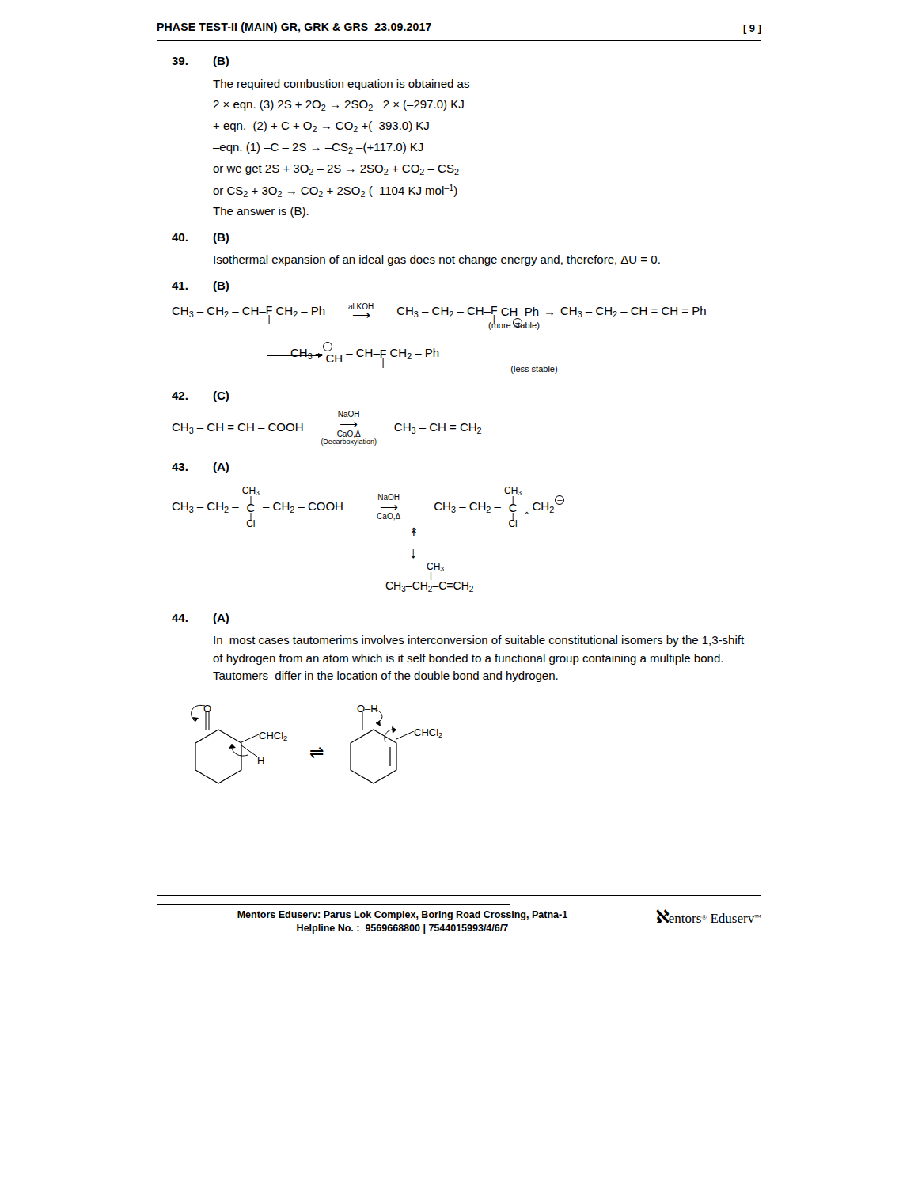PHASE TEST-II (MAIN) GR, GRK & GRS_23.09.2017
[ 9 ]
39.
(B)
The required combustion equation is obtained as
2 × eqn. (3) 2S + 2O2 → 2SO2 2 × (–297.0) KJ
+ eqn. (2) + C + O2 → CO2 +(–393.0) KJ
–eqn. (1) –C – 2S → –CS2 –(+117.0) KJ
or we get 2S + 3O2 – 2S → 2SO2 + CO2 – CS2
or CS2 + 3O2 → CO2 + 2SO2 (–1104 KJ mol–1)
The answer is (B).
40.
(B)
Isothermal expansion of an ideal gas does not change energy and, therefore, ΔU = 0.
41.
(B)
CH3 – CH2 – CH–F| CH2 – Ph al.KOH⟶ CH3 – CH2 – CH–F| CH–Ph → CH3 – CH2 – CH = CH = Ph
–
(more stable)
CH3 – CH– – CH–F| CH2 – Ph
(less stable)
42.
(C)
CH3 – CH = CH – COOH NaOH ⟶ CaO,Δ (Decarboxylation) CH3 – CH = CH2
43.
(A)
CH3 – CH2 – CH3 | C | Cl – CH2 – COOH NaOH ⟶ CaO,Δ CH3 – CH2 – CH3 | C | Cl ‸ CH2–
↟
↓
CH3 | CH3–CH2–C=CH2
44.
(A)
In most cases tautomerims involves interconversion of suitable constitutional isomers by the 1,3-shift of hydrogen from an atom which is it self bonded to a functional group containing a multiple bond. Tautomers differ in the location of the double bond and hydrogen.
O
CHCl2
H
⇌
O–H
CHCl2
Mentors Eduserv: Parus Lok Complex, Boring Road Crossing, Patna-1
Helpline No. : 9569668800 | 7544015993/4/6/7
ℵentors® Eduserv™